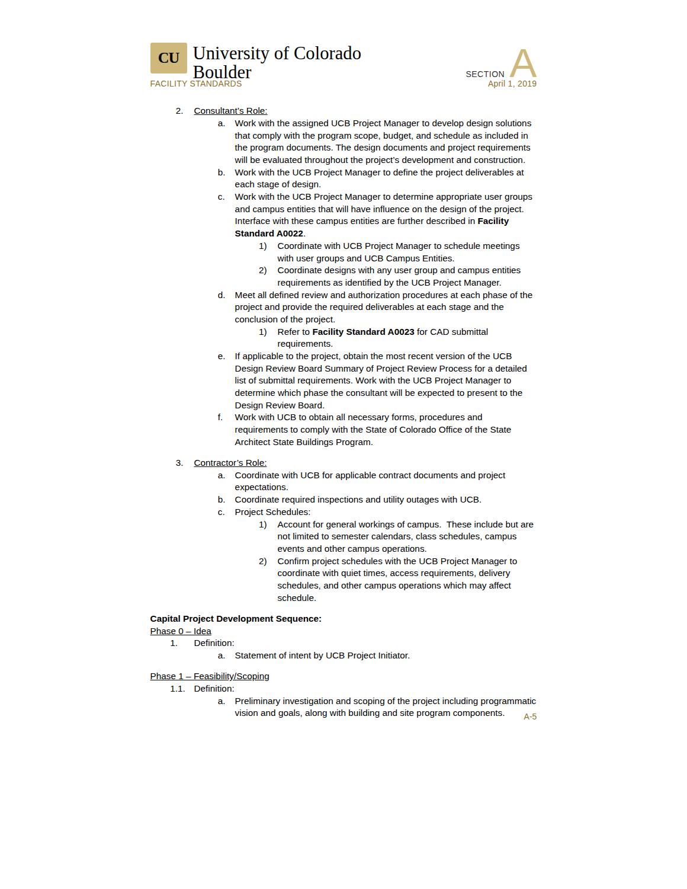University of ColoradoBoulder
SECTION A
FACILITY STANDARDS April 1, 2019
2. Consultant’s Role:
a. Work with the assigned UCB Project Manager to develop design solutions that comply with the program scope, budget, and schedule as included in the program documents. The design documents and project requirements will be evaluated throughout the project’s development and construction.
b. Work with the UCB Project Manager to define the project deliverables at each stage of design.
c. Work with the UCB Project Manager to determine appropriate user groups and campus entities that will have influence on the design of the project. Interface with these campus entities are further described in Facility Standard A0022.
1) Coordinate with UCB Project Manager to schedule meetings with user groups and UCB Campus Entities.
2) Coordinate designs with any user group and campus entities requirements as identified by the UCB Project Manager.
d. Meet all defined review and authorization procedures at each phase of the project and provide the required deliverables at each stage and the conclusion of the project.
1) Refer to Facility Standard A0023 for CAD submittal requirements.
e. If applicable to the project, obtain the most recent version of the UCB Design Review Board Summary of Project Review Process for a detailed list of submittal requirements. Work with the UCB Project Manager to determine which phase the consultant will be expected to present to the Design Review Board.
f. Work with UCB to obtain all necessary forms, procedures and requirements to comply with the State of Colorado Office of the State Architect State Buildings Program.
3. Contractor’s Role:
a. Coordinate with UCB for applicable contract documents and project expectations.
b. Coordinate required inspections and utility outages with UCB.
c. Project Schedules:
1) Account for general workings of campus. These include but are not limited to semester calendars, class schedules, campus events and other campus operations.
2) Confirm project schedules with the UCB Project Manager to coordinate with quiet times, access requirements, delivery schedules, and other campus operations which may affect schedule.
Capital Project Development Sequence:
Phase 0 – Idea
1. Definition:
a. Statement of intent by UCB Project Initiator.
Phase 1 – Feasibility/Scoping
1.1. Definition:
a. Preliminary investigation and scoping of the project including programmatic vision and goals, along with building and site program components.
A-5